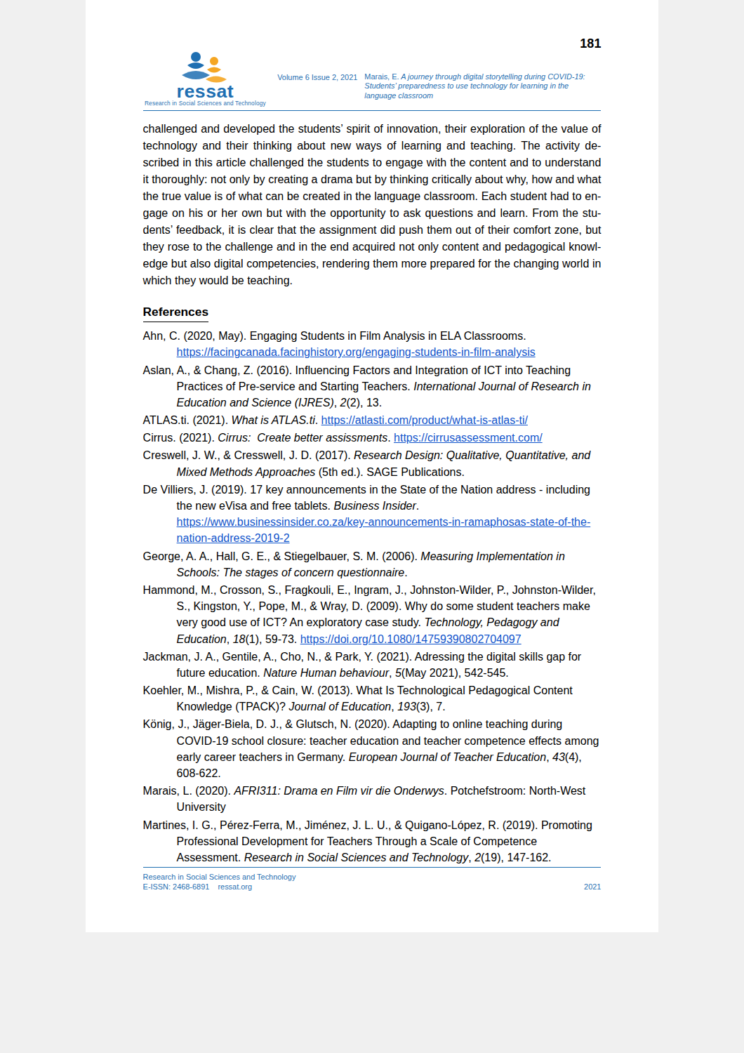181
ressat
Research in Social Sciences and Technology
Volume 6 Issue 2, 2021
Marais, E. A journey through digital storytelling during COVID-19: Students’ preparedness to use technology for learning in the language classroom
challenged and developed the students’ spirit of innovation, their exploration of the value of technology and their thinking about new ways of learning and teaching. The activity described in this article challenged the students to engage with the content and to understand it thoroughly: not only by creating a drama but by thinking critically about why, how and what the true value is of what can be created in the language classroom. Each student had to engage on his or her own but with the opportunity to ask questions and learn. From the students’ feedback, it is clear that the assignment did push them out of their comfort zone, but they rose to the challenge and in the end acquired not only content and pedagogical knowledge but also digital competencies, rendering them more prepared for the changing world in which they would be teaching.
References
Ahn, C. (2020, May). Engaging Students in Film Analysis in ELA Classrooms. https://facingcanada.facinghistory.org/engaging-students-in-film-analysis
Aslan, A., & Chang, Z. (2016). Influencing Factors and Integration of ICT into Teaching Practices of Pre-service and Starting Teachers. International Journal of Research in Education and Science (IJRES), 2(2), 13.
ATLAS.ti. (2021). What is ATLAS.ti. https://atlasti.com/product/what-is-atlas-ti/
Cirrus. (2021). Cirrus: Create better assissments. https://cirrusassessment.com/
Creswell, J. W., & Cresswell, J. D. (2017). Research Design: Qualitative, Quantitative, and Mixed Methods Approaches (5th ed.). SAGE Publications.
De Villiers, J. (2019). 17 key announcements in the State of the Nation address - including the new eVisa and free tablets. Business Insider. https://www.businessinsider.co.za/key-announcements-in-ramaphosas-state-of-the-nation-address-2019-2
George, A. A., Hall, G. E., & Stiegelbauer, S. M. (2006). Measuring Implementation in Schools: The stages of concern questionnaire.
Hammond, M., Crosson, S., Fragkouli, E., Ingram, J., Johnston-Wilder, P., Johnston-Wilder, S., Kingston, Y., Pope, M., & Wray, D. (2009). Why do some student teachers make very good use of ICT? An exploratory case study. Technology, Pedagogy and Education, 18(1), 59-73. https://doi.org/10.1080/14759390802704097
Jackman, J. A., Gentile, A., Cho, N., & Park, Y. (2021). Adressing the digital skills gap for future education. Nature Human behaviour, 5(May 2021), 542-545.
Koehler, M., Mishra, P., & Cain, W. (2013). What Is Technological Pedagogical Content Knowledge (TPACK)? Journal of Education, 193(3), 7.
König, J., Jäger-Biela, D. J., & Glutsch, N. (2020). Adapting to online teaching during COVID-19 school closure: teacher education and teacher competence effects among early career teachers in Germany. European Journal of Teacher Education, 43(4), 608-622.
Marais, L. (2020). AFRI311: Drama en Film vir die Onderwys. Potchefstroom: North-West University
Martines, I. G., Pérez-Ferra, M., Jiménez, J. L. U., & Quigano-López, R. (2019). Promoting Professional Development for Teachers Through a Scale of Competence Assessment. Research in Social Sciences and Technology, 2(19), 147-162.
Research in Social Sciences and Technology
E-ISSN: 2468-6891 ressat.org
2021